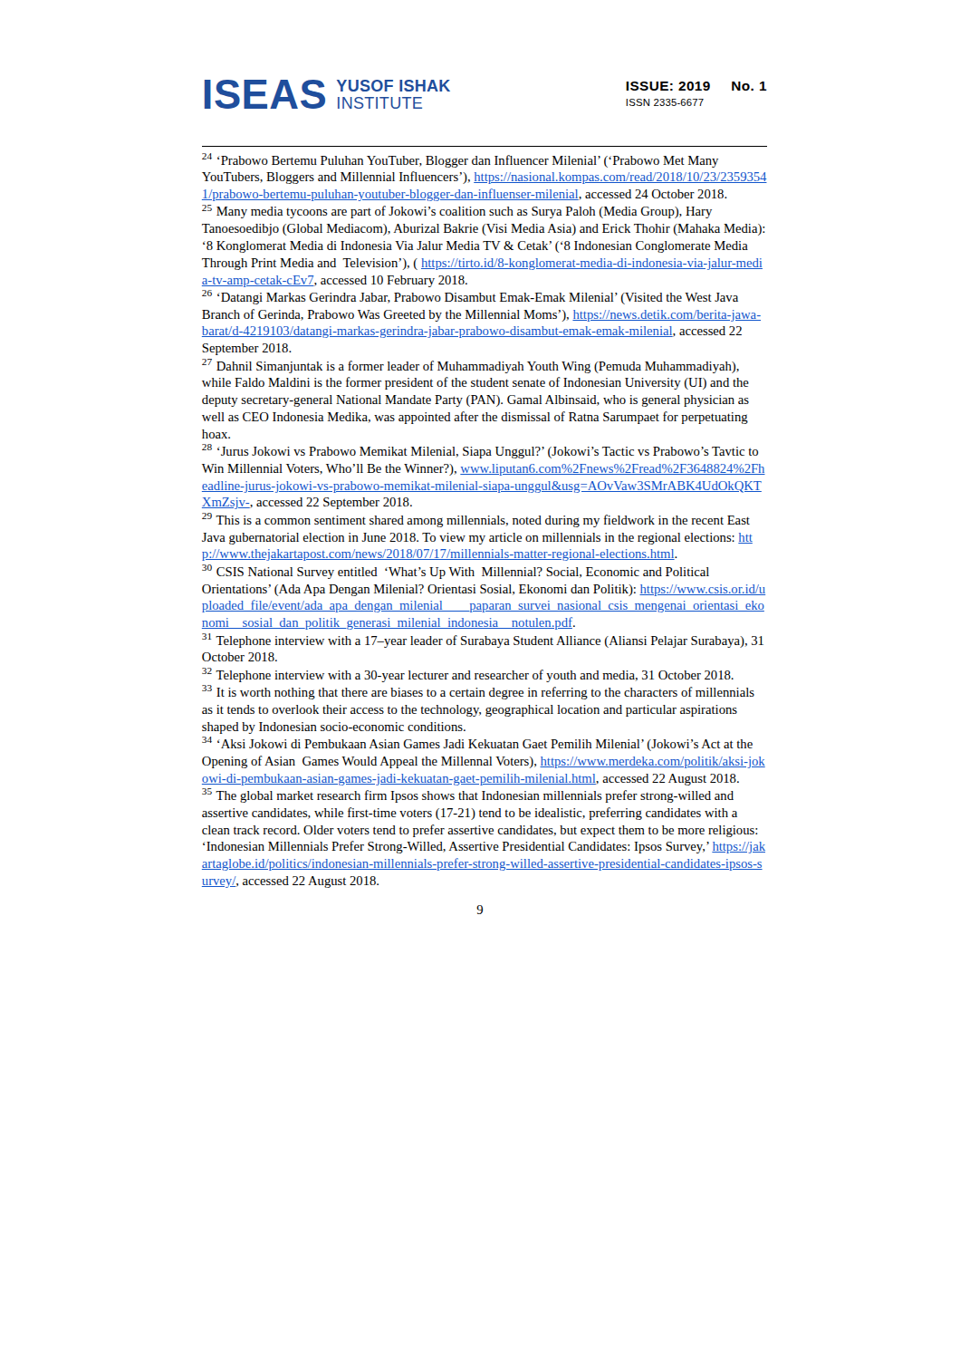ISEAS YUSOF ISHAK INSTITUTE
ISSUE: 2019 No. 1
ISSN 2335-6677
24 ‘Prabowo Bertemu Puluhan YouTuber, Blogger dan Influencer Milenial’ (‘Prabowo Met Many YouTubers, Bloggers and Millennial Influencers’), https://nasional.kompas.com/read/2018/10/23/23593541/prabowo-bertemu-puluhan-youtuber-blogger-dan-influenser-milenial, accessed 24 October 2018.
25 Many media tycoons are part of Jokowi’s coalition such as Surya Paloh (Media Group), Hary Tanoesoedibjo (Global Mediacom), Aburizal Bakrie (Visi Media Asia) and Erick Thohir (Mahaka Media): ‘8 Konglomerat Media di Indonesia Via Jalur Media TV & Cetak’ (‘8 Indonesian Conglomerate Media Through Print Media and Television’), ( https://tirto.id/8-konglomerat-media-di-indonesia-via-jalur-media-tv-amp-cetak-cEv7, accessed 10 February 2018.
26 ‘Datangi Markas Gerindra Jabar, Prabowo Disambut Emak-Emak Milenial’ (Visited the West Java Branch of Gerinda, Prabowo Was Greeted by the Millennial Moms’), https://news.detik.com/berita-jawa-barat/d-4219103/datangi-markas-gerindra-jabar-prabowo-disambut-emak-emak-milenial, accessed 22 September 2018.
27 Dahnil Simanjuntak is a former leader of Muhammadiyah Youth Wing (Pemuda Muhammadiyah), while Faldo Maldini is the former president of the student senate of Indonesian University (UI) and the deputy secretary-general National Mandate Party (PAN). Gamal Albinsaid, who is general physician as well as CEO Indonesia Medika, was appointed after the dismissal of Ratna Sarumpaet for perpetuating hoax.
28 ‘Jurus Jokowi vs Prabowo Memikat Milenial, Siapa Unggul?’ (Jokowi’s Tactic vs Prabowo’s Tavtic to Win Millennial Voters, Who’ll Be the Winner?), www.liputan6.com%2Fnews%2Fread%2F3648824%2Fheadline-jurus-jokowi-vs-prabowo-memikat-milenial-siapa-unggul&usg=AOvVaw3SMrABK4UdOkQKTXmZsjv-, accessed 22 September 2018.
29 This is a common sentiment shared among millennials, noted during my fieldwork in the recent East Java gubernatorial election in June 2018. To view my article on millennials in the regional elections: http://www.thejakartapost.com/news/2018/07/17/millennials-matter-regional-elections.html.
30 CSIS National Survey entitled ‘What’s Up With Millennial? Social, Economic and Political Orientations’ (Ada Apa Dengan Milenial? Orientasi Sosial, Ekonomi dan Politik): https://www.csis.or.id/uploaded_file/event/ada_apa_dengan_milenial____paparan_survei_nasional_csis_mengenai_orientasi_ekonomi__sosial_dan_politik_generasi_milenial_indonesia__notulen.pdf.
31 Telephone interview with a 17–year leader of Surabaya Student Alliance (Aliansi Pelajar Surabaya), 31 October 2018.
32 Telephone interview with a 30-year lecturer and researcher of youth and media, 31 October 2018.
33 It is worth nothing that there are biases to a certain degree in referring to the characters of millennials as it tends to overlook their access to the technology, geographical location and particular aspirations shaped by Indonesian socio-economic conditions.
34 ‘Aksi Jokowi di Pembukaan Asian Games Jadi Kekuatan Gaet Pemilih Milenial’ (Jokowi’s Act at the Opening of Asian Games Would Appeal the Millennal Voters), https://www.merdeka.com/politik/aksi-jokowi-di-pembukaan-asian-games-jadi-kekuatan-gaet-pemilih-milenial.html, accessed 22 August 2018.
35 The global market research firm Ipsos shows that Indonesian millennials prefer strong-willed and assertive candidates, while first-time voters (17-21) tend to be idealistic, preferring candidates with a clean track record. Older voters tend to prefer assertive candidates, but expect them to be more religious: ‘Indonesian Millennials Prefer Strong-Willed, Assertive Presidential Candidates: Ipsos Survey,’ https://jakartaglobe.id/politics/indonesian-millennials-prefer-strong-willed-assertive-presidential-candidates-ipsos-survey/, accessed 22 August 2018.
9